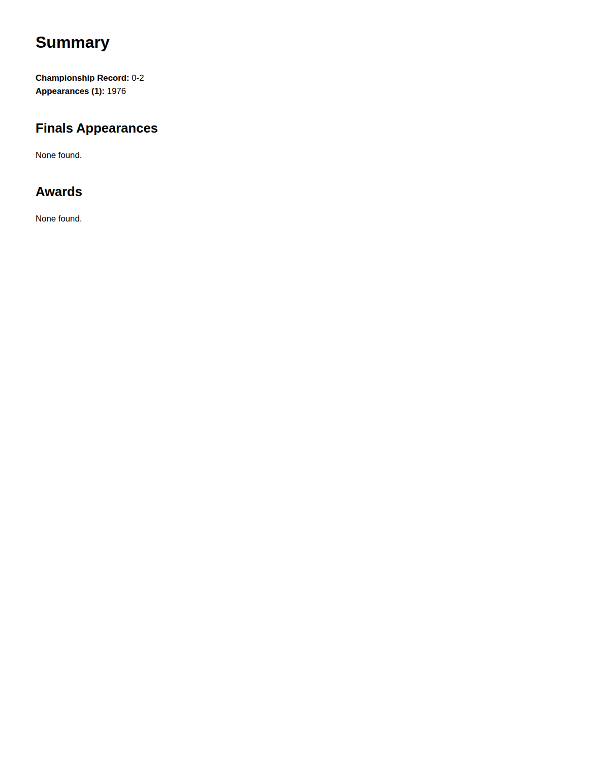Summary
Championship Record: 0-2
Appearances (1): 1976
Finals Appearances
None found.
Awards
None found.